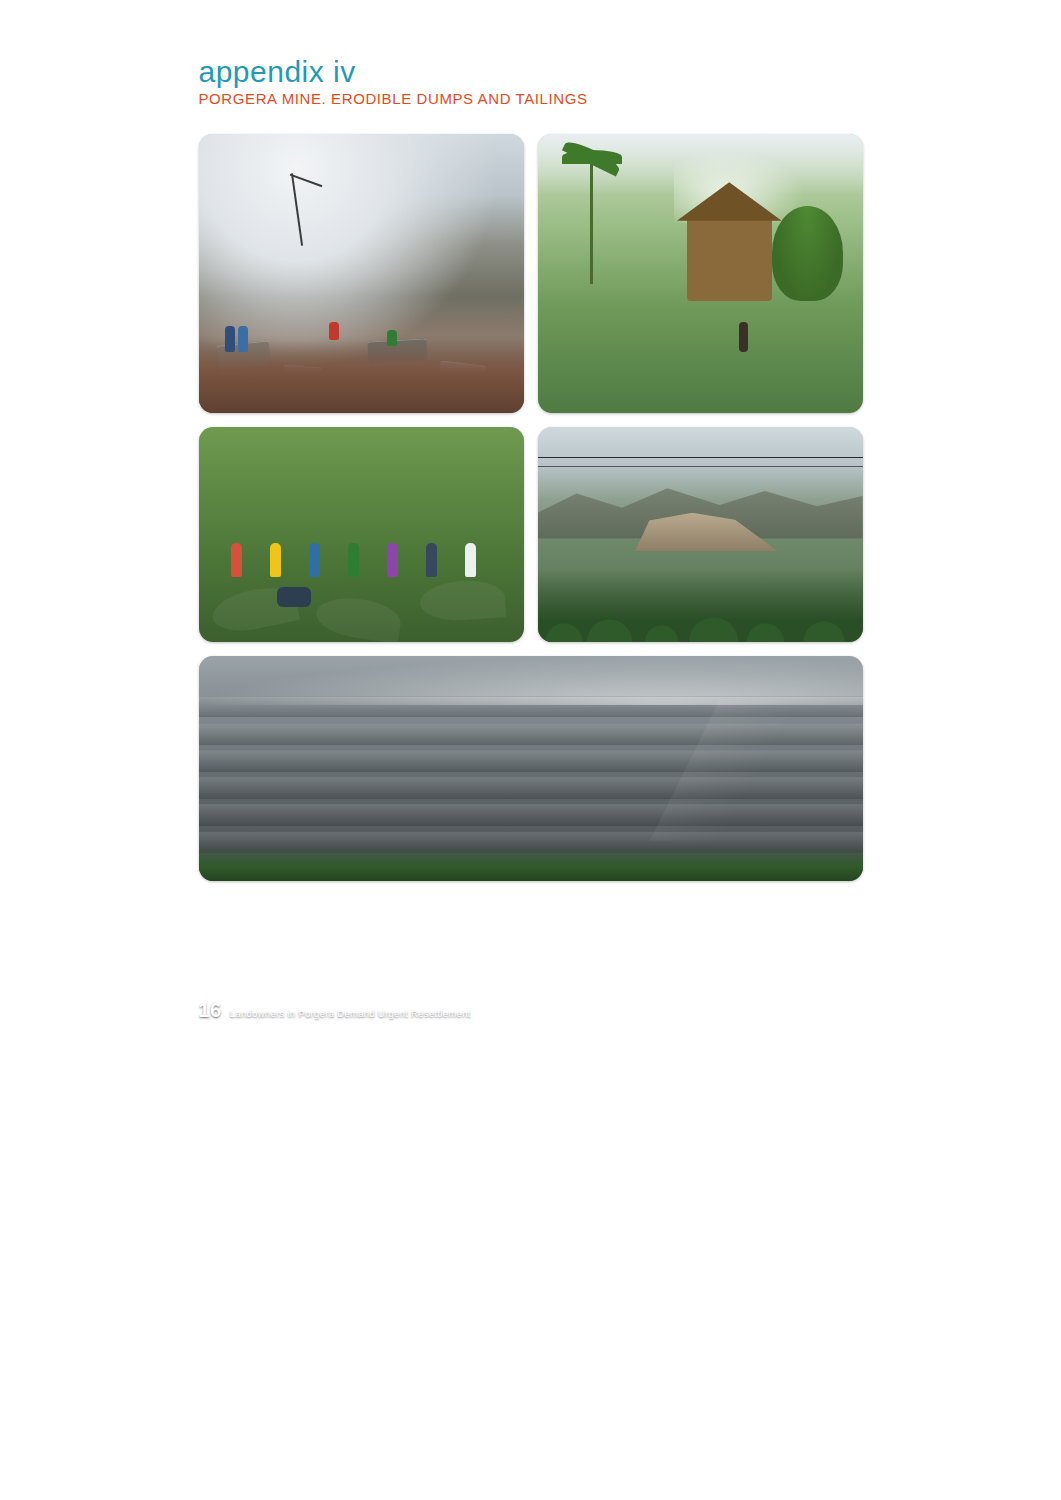appendix iv
Porgera Mine. Erodible Dumps and Tailings
16 Landowners in Porgera Demand Urgent Resettlement